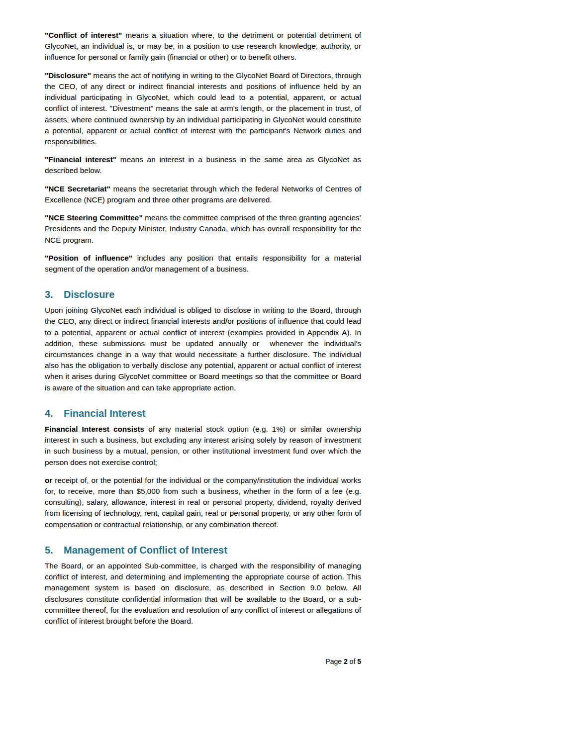"Conflict of interest" means a situation where, to the detriment or potential detriment of GlycoNet, an individual is, or may be, in a position to use research knowledge, authority, or influence for personal or family gain (financial or other) or to benefit others.
"Disclosure" means the act of notifying in writing to the GlycoNet Board of Directors, through the CEO, of any direct or indirect financial interests and positions of influence held by an individual participating in GlycoNet, which could lead to a potential, apparent, or actual conflict of interest. "Divestment" means the sale at arm's length, or the placement in trust, of assets, where continued ownership by an individual participating in GlycoNet would constitute a potential, apparent or actual conflict of interest with the participant's Network duties and responsibilities.
"Financial interest" means an interest in a business in the same area as GlycoNet as described below.
"NCE Secretariat" means the secretariat through which the federal Networks of Centres of Excellence (NCE) program and three other programs are delivered.
"NCE Steering Committee" means the committee comprised of the three granting agencies’ Presidents and the Deputy Minister, Industry Canada, which has overall responsibility for the NCE program.
"Position of influence" includes any position that entails responsibility for a material segment of the operation and/or management of a business.
3. Disclosure
Upon joining GlycoNet each individual is obliged to disclose in writing to the Board, through the CEO, any direct or indirect financial interests and/or positions of influence that could lead to a potential, apparent or actual conflict of interest (examples provided in Appendix A). In addition, these submissions must be updated annually or whenever the individual's circumstances change in a way that would necessitate a further disclosure. The individual also has the obligation to verbally disclose any potential, apparent or actual conflict of interest when it arises during GlycoNet committee or Board meetings so that the committee or Board is aware of the situation and can take appropriate action.
4. Financial Interest
Financial Interest consists of any material stock option (e.g. 1%) or similar ownership interest in such a business, but excluding any interest arising solely by reason of investment in such business by a mutual, pension, or other institutional investment fund over which the person does not exercise control;
or receipt of, or the potential for the individual or the company/institution the individual works for, to receive, more than $5,000 from such a business, whether in the form of a fee (e.g. consulting), salary, allowance, interest in real or personal property, dividend, royalty derived from licensing of technology, rent, capital gain, real or personal property, or any other form of compensation or contractual relationship, or any combination thereof.
5. Management of Conflict of Interest
The Board, or an appointed Sub-committee, is charged with the responsibility of managing conflict of interest, and determining and implementing the appropriate course of action. This management system is based on disclosure, as described in Section 9.0 below. All disclosures constitute confidential information that will be available to the Board, or a sub-committee thereof, for the evaluation and resolution of any conflict of interest or allegations of conflict of interest brought before the Board.
Page 2 of 5